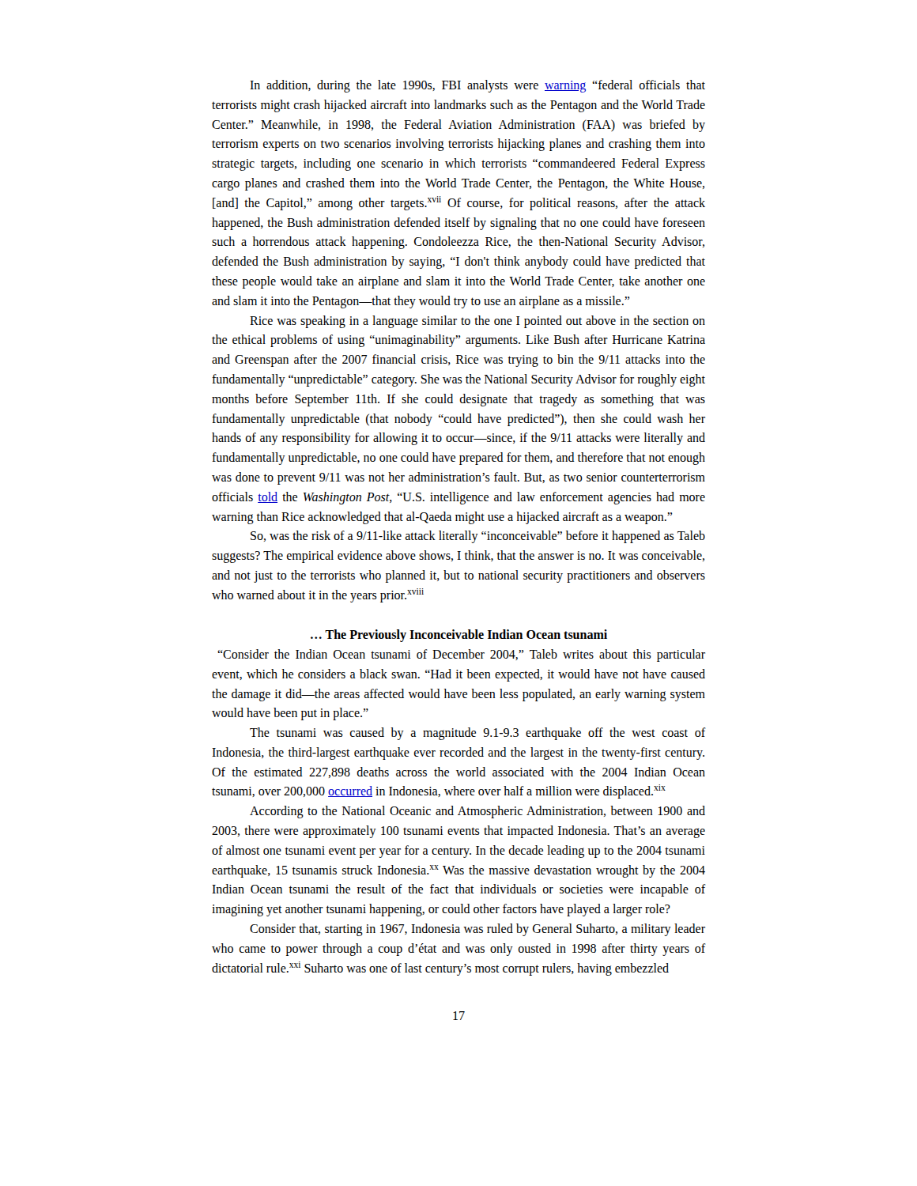In addition, during the late 1990s, FBI analysts were warning “federal officials that terrorists might crash hijacked aircraft into landmarks such as the Pentagon and the World Trade Center.” Meanwhile, in 1998, the Federal Aviation Administration (FAA) was briefed by terrorism experts on two scenarios involving terrorists hijacking planes and crashing them into strategic targets, including one scenario in which terrorists “commandeered Federal Express cargo planes and crashed them into the World Trade Center, the Pentagon, the White House, [and] the Capitol,” among other targets.xvii Of course, for political reasons, after the attack happened, the Bush administration defended itself by signaling that no one could have foreseen such a horrendous attack happening. Condoleezza Rice, the then-National Security Advisor, defended the Bush administration by saying, “I don't think anybody could have predicted that these people would take an airplane and slam it into the World Trade Center, take another one and slam it into the Pentagon—that they would try to use an airplane as a missile.”
Rice was speaking in a language similar to the one I pointed out above in the section on the ethical problems of using “unimaginability” arguments. Like Bush after Hurricane Katrina and Greenspan after the 2007 financial crisis, Rice was trying to bin the 9/11 attacks into the fundamentally “unpredictable” category. She was the National Security Advisor for roughly eight months before September 11th. If she could designate that tragedy as something that was fundamentally unpredictable (that nobody “could have predicted”), then she could wash her hands of any responsibility for allowing it to occur—since, if the 9/11 attacks were literally and fundamentally unpredictable, no one could have prepared for them, and therefore that not enough was done to prevent 9/11 was not her administration’s fault. But, as two senior counterterrorism officials told the Washington Post, “U.S. intelligence and law enforcement agencies had more warning than Rice acknowledged that al-Qaeda might use a hijacked aircraft as a weapon.”
So, was the risk of a 9/11-like attack literally “inconceivable” before it happened as Taleb suggests? The empirical evidence above shows, I think, that the answer is no. It was conceivable, and not just to the terrorists who planned it, but to national security practitioners and observers who warned about it in the years prior.xviii
… The Previously Inconceivable Indian Ocean tsunami
“Consider the Indian Ocean tsunami of December 2004,” Taleb writes about this particular event, which he considers a black swan. “Had it been expected, it would have not have caused the damage it did—the areas affected would have been less populated, an early warning system would have been put in place.”
The tsunami was caused by a magnitude 9.1-9.3 earthquake off the west coast of Indonesia, the third-largest earthquake ever recorded and the largest in the twenty-first century. Of the estimated 227,898 deaths across the world associated with the 2004 Indian Ocean tsunami, over 200,000 occurred in Indonesia, where over half a million were displaced.xix
According to the National Oceanic and Atmospheric Administration, between 1900 and 2003, there were approximately 100 tsunami events that impacted Indonesia. That’s an average of almost one tsunami event per year for a century. In the decade leading up to the 2004 tsunami earthquake, 15 tsunamis struck Indonesia.xx Was the massive devastation wrought by the 2004 Indian Ocean tsunami the result of the fact that individuals or societies were incapable of imagining yet another tsunami happening, or could other factors have played a larger role?
Consider that, starting in 1967, Indonesia was ruled by General Suharto, a military leader who came to power through a coup d’état and was only ousted in 1998 after thirty years of dictatorial rule.xxi Suharto was one of last century’s most corrupt rulers, having embezzled
17